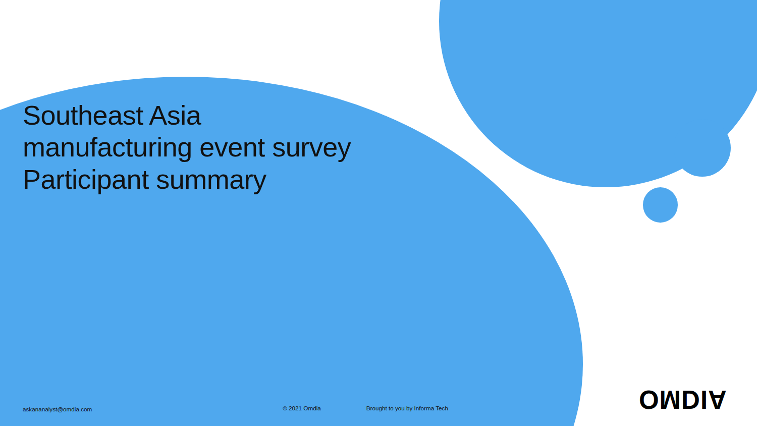Southeast Asia manufacturing event survey Participant summary
askananalyst@omdia.com
© 2021 Omdia Brought to you by Informa Tech
OMDIA